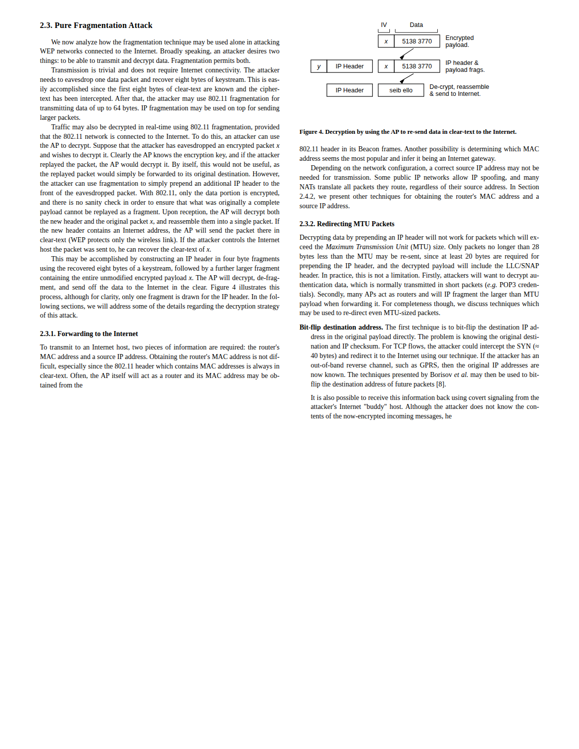2.3. Pure Fragmentation Attack
We now analyze how the fragmentation technique may be used alone in attacking WEP networks connected to the Internet. Broadly speaking, an attacker desires two things: to be able to transmit and decrypt data. Fragmentation permits both.
Transmission is trivial and does not require Internet connectivity. The attacker needs to eavesdrop one data packet and recover eight bytes of keystream. This is easily accomplished since the first eight bytes of clear-text are known and the cipher-text has been intercepted. After that, the attacker may use 802.11 fragmentation for transmitting data of up to 64 bytes. IP fragmentation may be used on top for sending larger packets.
Traffic may also be decrypted in real-time using 802.11 fragmentation, provided that the 802.11 network is connected to the Internet. To do this, an attacker can use the AP to decrypt. Suppose that the attacker has eavesdropped an encrypted packet x and wishes to decrypt it. Clearly the AP knows the encryption key, and if the attacker replayed the packet, the AP would decrypt it. By itself, this would not be useful, as the replayed packet would simply be forwarded to its original destination. However, the attacker can use fragmentation to simply prepend an additional IP header to the front of the eavesdropped packet. With 802.11, only the data portion is encrypted, and there is no sanity check in order to ensure that what was originally a complete payload cannot be replayed as a fragment. Upon reception, the AP will decrypt both the new header and the original packet x, and reassemble them into a single packet. If the new header contains an Internet address, the AP will send the packet there in clear-text (WEP protects only the wireless link). If the attacker controls the Internet host the packet was sent to, he can recover the clear-text of x.
This may be accomplished by constructing an IP header in four byte fragments using the recovered eight bytes of a keystream, followed by a further larger fragment containing the entire unmodified encrypted payload x. The AP will decrypt, de-fragment, and send off the data to the Internet in the clear. Figure 4 illustrates this process, although for clarity, only one fragment is drawn for the IP header. In the following sections, we will address some of the details regarding the decryption strategy of this attack.
2.3.1. Forwarding to the Internet
To transmit to an Internet host, two pieces of information are required: the router's MAC address and a source IP address. Obtaining the router's MAC address is not difficult, especially since the 802.11 header which contains MAC addresses is always in clear-text. Often, the AP itself will act as a router and its MAC address may be obtained from the
IV Data x 5138 3770 Encrypted payload. Row 2: y | IP Header x | 5138 3770 y IP Header x 5138 3770 IP header & payload frags. IP Header seib ello De-crypt, reassemble & send to Internet.
Figure 4. Decryption by using the AP to re-send data in clear-text to the Internet.
802.11 header in its Beacon frames. Another possibility is determining which MAC address seems the most popular and infer it being an Internet gateway.
Depending on the network configuration, a correct source IP address may not be needed for transmission. Some public IP networks allow IP spoofing, and many NATs translate all packets they route, regardless of their source address. In Section 2.4.2, we present other techniques for obtaining the router's MAC address and a source IP address.
2.3.2. Redirecting MTU Packets
Decrypting data by prepending an IP header will not work for packets which will exceed the Maximum Transmission Unit (MTU) size. Only packets no longer than 28 bytes less than the MTU may be re-sent, since at least 20 bytes are required for prepending the IP header, and the decrypted payload will include the LLC/SNAP header. In practice, this is not a limitation. Firstly, attackers will want to decrypt authentication data, which is normally transmitted in short packets (e.g. POP3 credentials). Secondly, many APs act as routers and will IP fragment the larger than MTU payload when forwarding it. For completeness though, we discuss techniques which may be used to re-direct even MTU-sized packets.
Bit-flip destination address. The first technique is to bit-flip the destination IP address in the original payload directly. The problem is knowing the original destination and IP checksum. For TCP flows, the attacker could intercept the SYN (≈ 40 bytes) and redirect it to the Internet using our technique. If the attacker has an out-of-band reverse channel, such as GPRS, then the original IP addresses are now known. The techniques presented by Borisov et al. may then be used to bit-flip the destination address of future packets [8].
It is also possible to receive this information back using covert signaling from the attacker's Internet "buddy" host. Although the attacker does not know the contents of the now-encrypted incoming messages, he